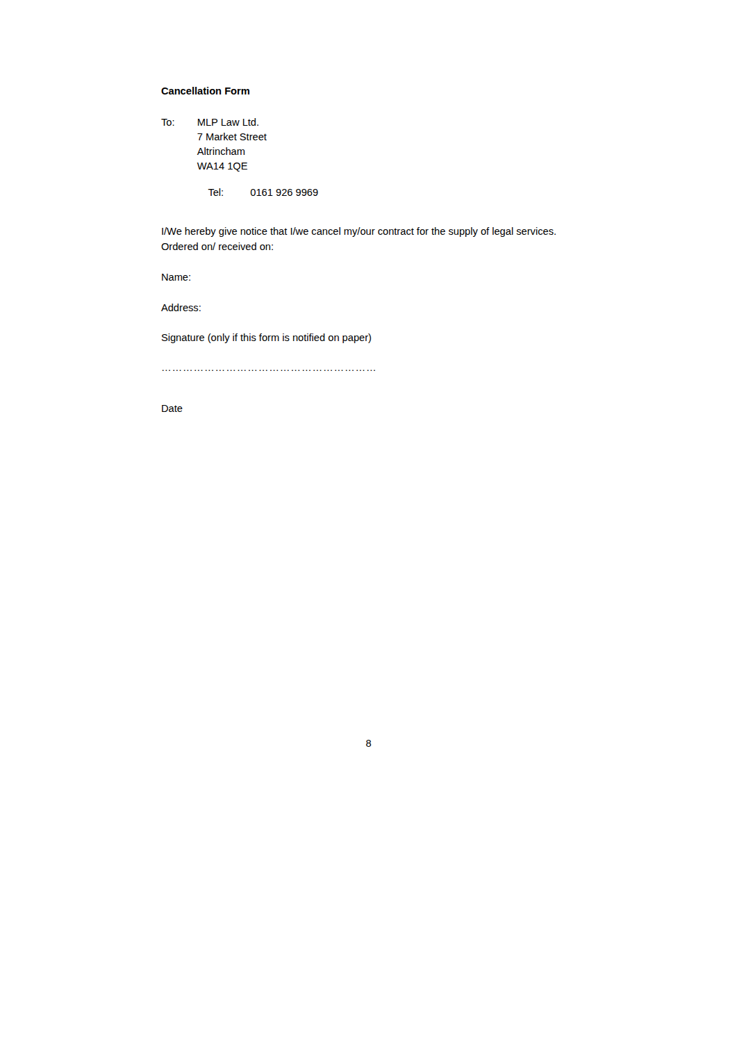Cancellation Form
To:
MLP Law Ltd.
7 Market Street
Altrincham
WA14 1QE
Tel:
0161 926 9969
I/We hereby give notice that I/we cancel my/our contract for the supply of legal services.
Ordered on/ received on:
Name:
Address:
Signature (only if this form is notified on paper)
……………………………………………………
Date
8